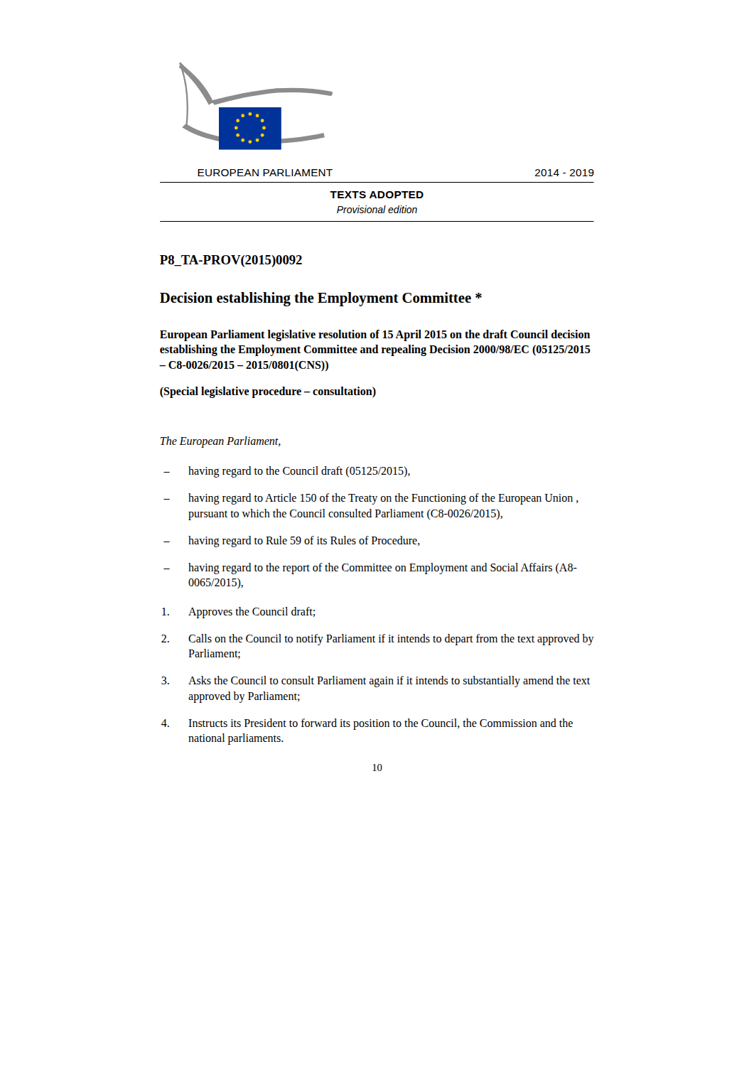EUROPEAN PARLIAMENT 2014 - 2019
TEXTS ADOPTED
Provisional edition
P8_TA-PROV(2015)0092
Decision establishing the Employment Committee *
European Parliament legislative resolution of 15 April 2015 on the draft Council decision establishing the Employment Committee and repealing Decision 2000/98/EC (05125/2015 – C8-0026/2015 – 2015/0801(CNS))
(Special legislative procedure – consultation)
The European Parliament,
having regard to the Council draft (05125/2015),
having regard to Article 150 of the Treaty on the Functioning of the European Union , pursuant to which the Council consulted Parliament (C8-0026/2015),
having regard to Rule 59 of its Rules of Procedure,
having regard to the report of the Committee on Employment and Social Affairs (A8-0065/2015),
Approves the Council draft;
Calls on the Council to notify Parliament if it intends to depart from the text approved by Parliament;
Asks the Council to consult Parliament again if it intends to substantially amend the text approved by Parliament;
Instructs its President to forward its position to the Council, the Commission and the national parliaments.
10